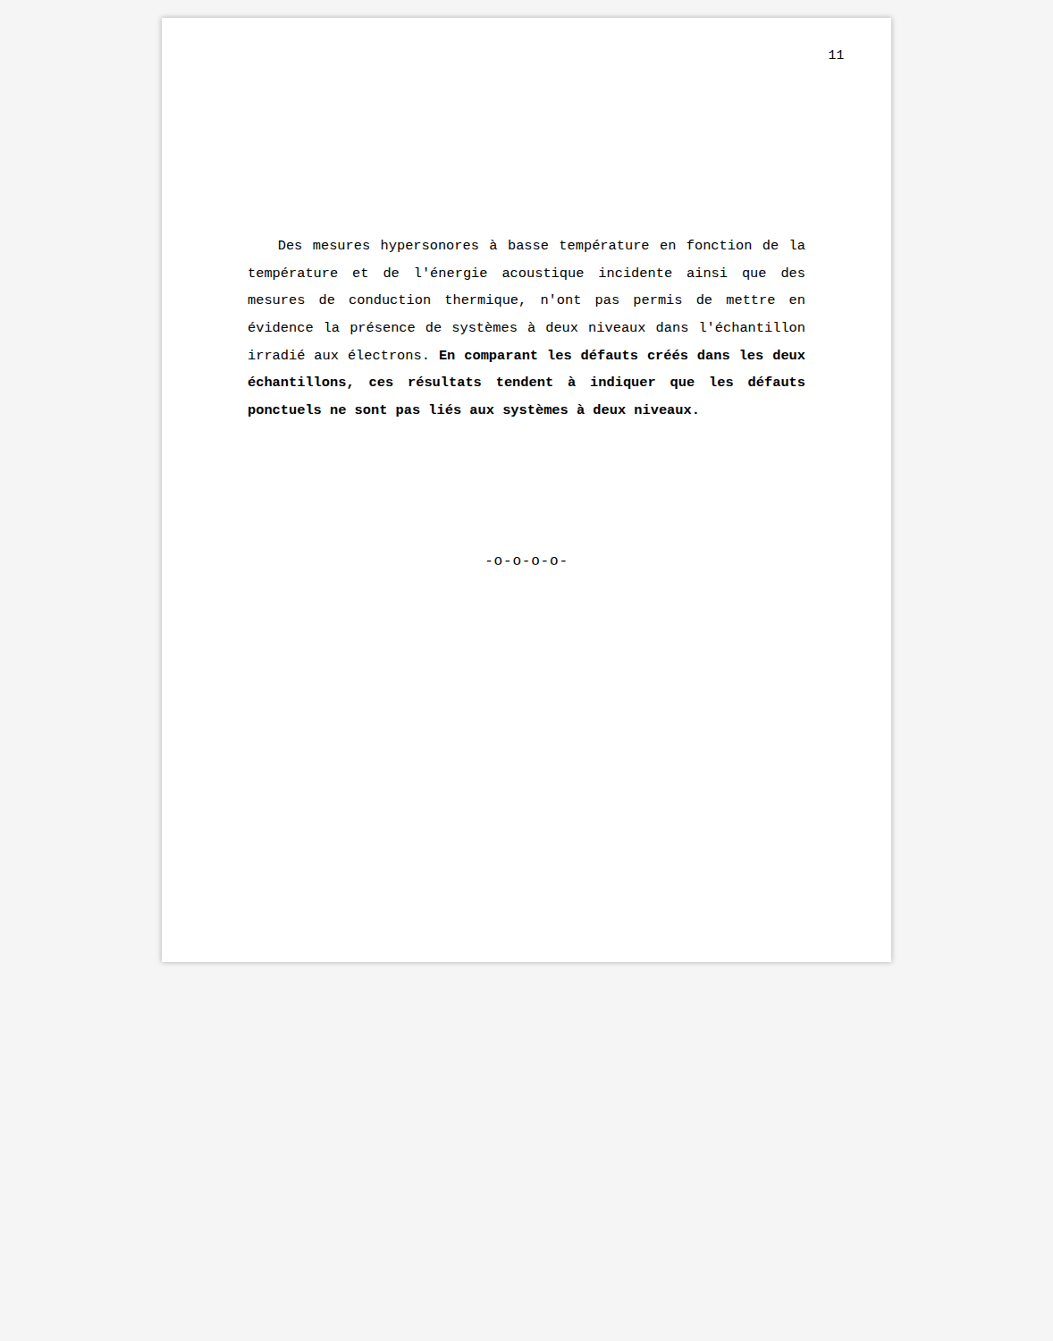11
Des mesures hypersonores à basse température en fonction de la température et de l'énergie acoustique incidente ainsi que des mesures de conduction thermique, n'ont pas permis de mettre en évidence la présence de systèmes à deux niveaux dans l'échantillon irradié aux électrons. En comparant les défauts créés dans les deux échantillons, ces résultats tendent à indiquer que les défauts ponctuels ne sont pas liés aux systèmes à deux niveaux.
-o-o-o-o-